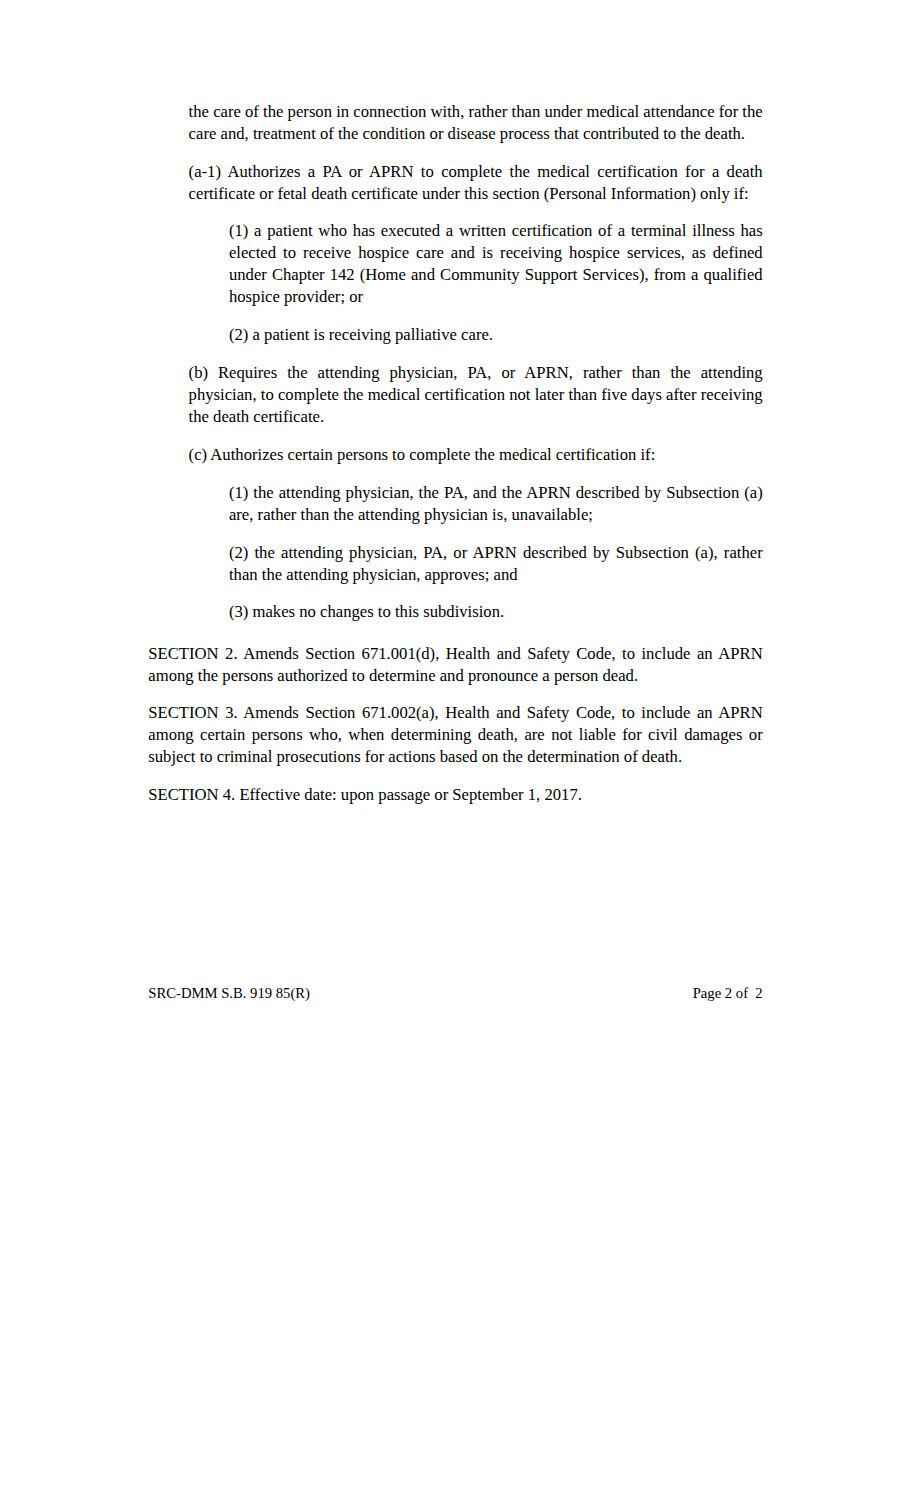the care of the person in connection with, rather than under medical attendance for the care and, treatment of the condition or disease process that contributed to the death.
(a-1) Authorizes a PA or APRN to complete the medical certification for a death certificate or fetal death certificate under this section (Personal Information) only if:
(1) a patient who has executed a written certification of a terminal illness has elected to receive hospice care and is receiving hospice services, as defined under Chapter 142 (Home and Community Support Services), from a qualified hospice provider; or
(2) a patient is receiving palliative care.
(b) Requires the attending physician, PA, or APRN, rather than the attending physician, to complete the medical certification not later than five days after receiving the death certificate.
(c) Authorizes certain persons to complete the medical certification if:
(1) the attending physician, the PA, and the APRN described by Subsection (a) are, rather than the attending physician is, unavailable;
(2) the attending physician, PA, or APRN described by Subsection (a), rather than the attending physician, approves; and
(3) makes no changes to this subdivision.
SECTION 2. Amends Section 671.001(d), Health and Safety Code, to include an APRN among the persons authorized to determine and pronounce a person dead.
SECTION 3. Amends Section 671.002(a), Health and Safety Code, to include an APRN among certain persons who, when determining death, are not liable for civil damages or subject to criminal prosecutions for actions based on the determination of death.
SECTION 4. Effective date: upon passage or September 1, 2017.
SRC-DMM S.B. 919 85(R) Page 2 of 2